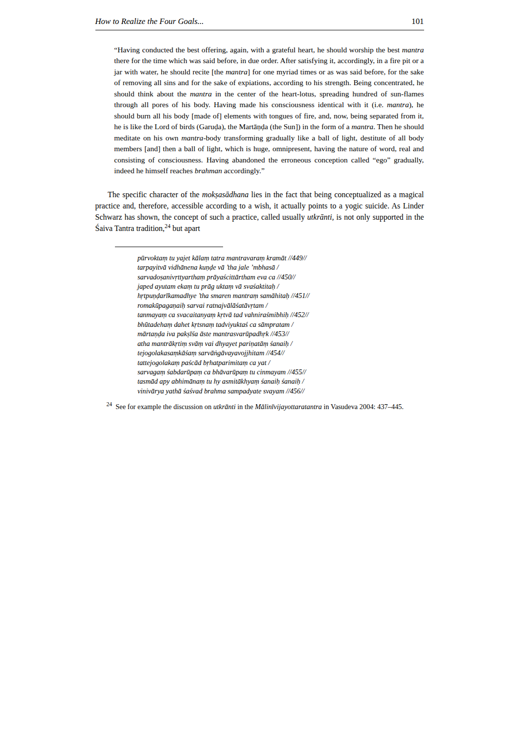How to Realize the Four Goals... 101
“Having conducted the best offering, again, with a grateful heart, he should worship the best mantra there for the time which was said before, in due order. After satisfying it, accordingly, in a fire pit or a jar with water, he should recite [the mantra] for one myriad times or as was said before, for the sake of removing all sins and for the sake of expiations, according to his strength. Being concentrated, he should think about the mantra in the center of the heart-lotus, spreading hundred of sun-flames through all pores of his body. Having made his consciousness identical with it (i.e. mantra), he should burn all his body [made of] elements with tongues of fire, and, now, being separated from it, he is like the Lord of birds (Garuḍa), the Martāṇḍa (the Sun]) in the form of a mantra. Then he should meditate on his own mantra-body transforming gradually like a ball of light, destitute of all body members [and] then a ball of light, which is huge, omnipresent, having the nature of word, real and consisting of consciousness. Having abandoned the erroneous conception called “ego” gradually, indeed he himself reaches brahman accordingly.”
The specific character of the mokṣasādhana lies in the fact that being conceptualized as a magical practice and, therefore, accessible according to a wish, it actually points to a yogic suicide. As Linder Schwarz has shown, the concept of such a practice, called usually utkrānti, is not only supported in the Śaiva Tantra tradition,24 but apart
pūrvoktaṃ tu yajet kālaṃ tatra mantravaraṃ kramāt //449//
tarpayitvā vidhānena kuṇḍe vā ’tha jale ’mbhasā /
sarvadoṣanivṛttyarthaṃ prāyaścittārtham eva ca //450//
japed ayutam ekaṃ tu prāg uktaṃ vā svaśaktitaḥ /
hṛtpuṇḍarīkamadhye ’tha smaren mantraṃ samāhitaḥ //451//
romakūpagaṇaiḥ sarvai ratnajvālāśatāvṛtam /
tanmayaṃ ca svacaitanyaṃ kṛtvā tad vahniraśmibhiḥ //452//
bhūtadehaṃ dahet kṛtsnaṃ tadviyuktaś ca sāmpratam /
mārtaṇḍa iva pakṣīśa āste mantrasvarūpadhṛk //453//
atha mantrākṛtiṃ svāṃ vai dhyayet pariṇatāṃ śanaiḥ /
tejogolakasaṃkāśaṃ sarvāṅgāvayavojjhitam //454//
tattejogolakaṃ paścād bṛhatparimitaṃ ca yat /
sarvagaṃ śabdarūpaṃ ca bhāvarūpaṃ tu cinmayam //455//
tasmād apy abhimānaṃ tu hy asmitākhyaṃ śanaiḥ śanaiḥ /
vinivārya yathā śaśvad brahma sampadyate svayam //456//
24 See for example the discussion on utkrānti in the Mālinīvijayottaratantra in Vasudeva 2004: 437–445.